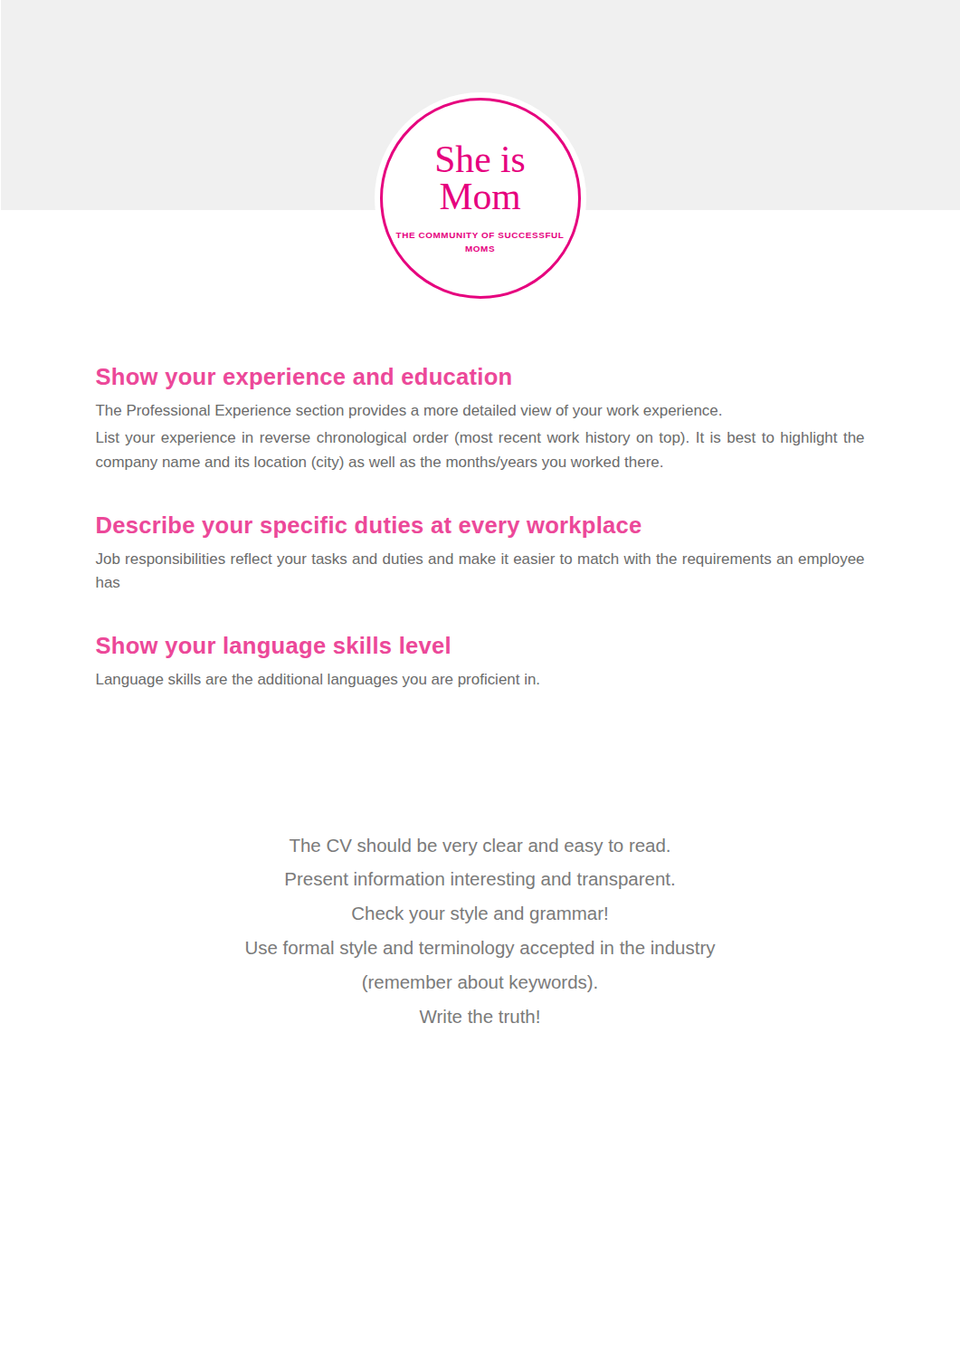She is Mom
The community of successful
moms
Show your experience and education
The Professional Experience section provides a more detailed view of your work experience.
List your experience in reverse chronological order (most recent work history on top). It is best to highlight the company name and its location (city) as well as the months/years you worked there.
Describe your specific duties at every workplace
Job responsibilities reflect your tasks and duties and make it easier to match with the requirements an employee has
Show your language skills level
Language skills are the additional languages you are proficient in.
The CV should be very clear and easy to read.
Present information interesting and transparent.
Check your style and grammar!
Use formal style and terminology accepted in the industry
(remember about keywords).
Write the truth!